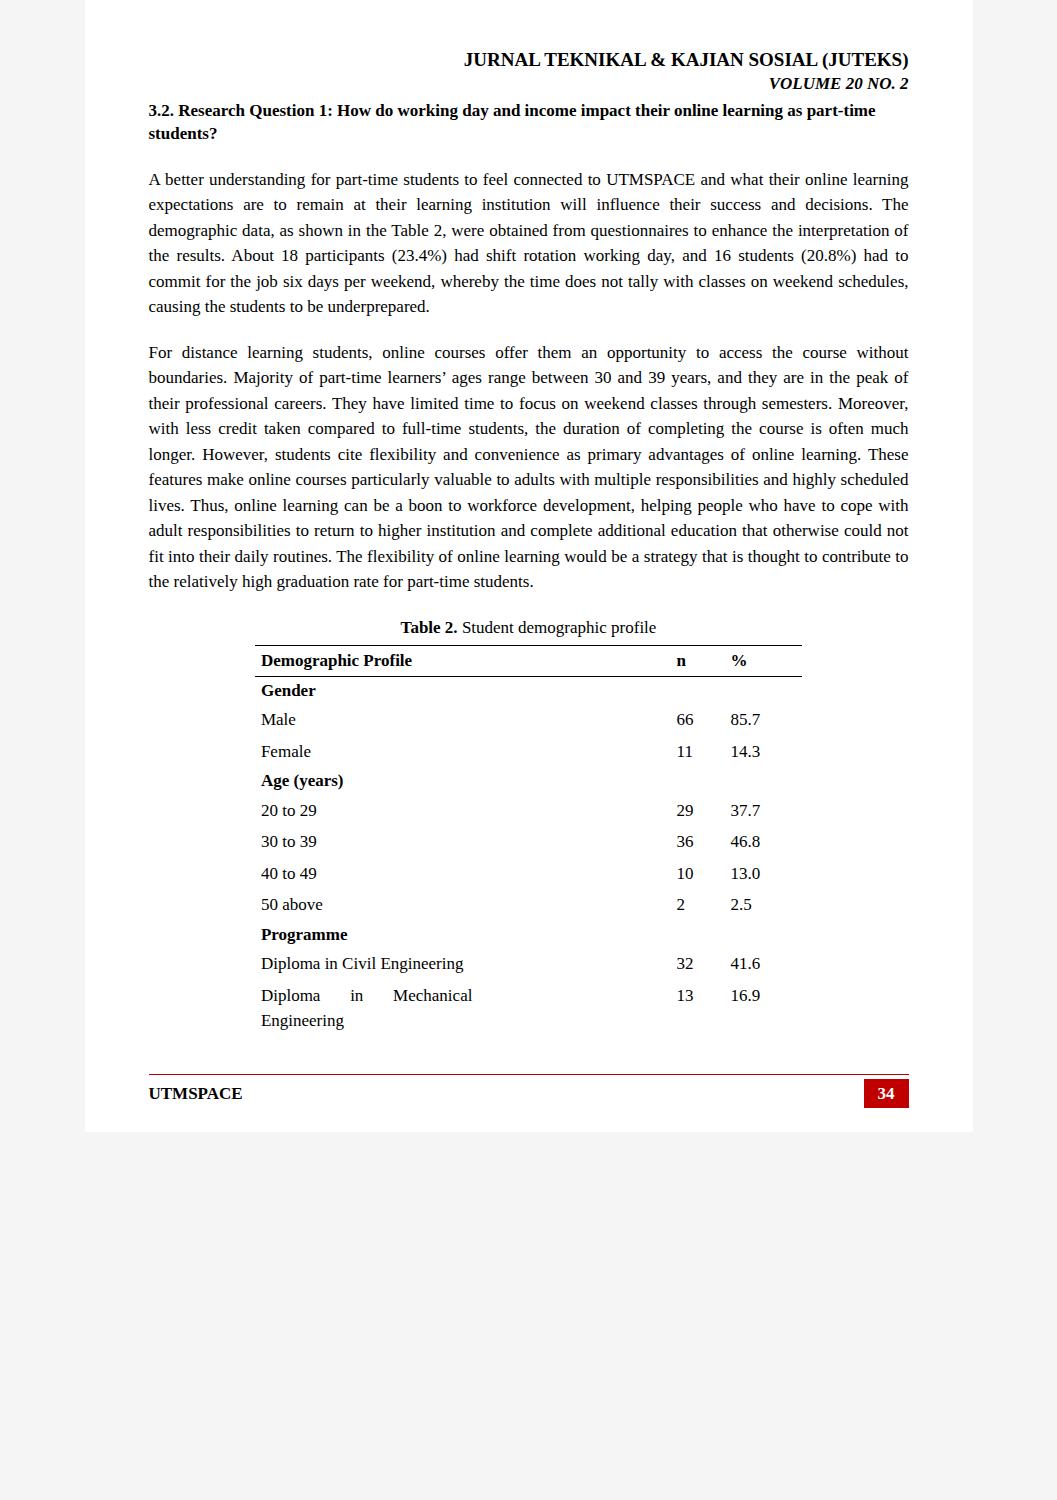JURNAL TEKNIKAL & KAJIAN SOSIAL (JUTEKS) VOLUME 20 NO. 2
3.2. Research Question 1: How do working day and income impact their online learning as part-time students?
A better understanding for part-time students to feel connected to UTMSPACE and what their online learning expectations are to remain at their learning institution will influence their success and decisions. The demographic data, as shown in the Table 2, were obtained from questionnaires to enhance the interpretation of the results. About 18 participants (23.4%) had shift rotation working day, and 16 students (20.8%) had to commit for the job six days per weekend, whereby the time does not tally with classes on weekend schedules, causing the students to be underprepared.
For distance learning students, online courses offer them an opportunity to access the course without boundaries. Majority of part-time learners’ ages range between 30 and 39 years, and they are in the peak of their professional careers. They have limited time to focus on weekend classes through semesters. Moreover, with less credit taken compared to full-time students, the duration of completing the course is often much longer. However, students cite flexibility and convenience as primary advantages of online learning. These features make online courses particularly valuable to adults with multiple responsibilities and highly scheduled lives. Thus, online learning can be a boon to workforce development, helping people who have to cope with adult responsibilities to return to higher institution and complete additional education that otherwise could not fit into their daily routines. The flexibility of online learning would be a strategy that is thought to contribute to the relatively high graduation rate for part-time students.
Table 2. Student demographic profile
| Demographic Profile | n | % |
| --- | --- | --- |
| Gender |
| Male | 66 | 85.7 |
| Female | 11 | 14.3 |
| Age (years) |
| 20 to 29 | 29 | 37.7 |
| 30 to 39 | 36 | 46.8 |
| 40 to 49 | 10 | 13.0 |
| 50 above | 2 | 2.5 |
| Programme |
| Diploma in Civil Engineering | 32 | 41.6 |
| Diploma in Mechanical Engineering | 13 | 16.9 |
UTMSPACE 34